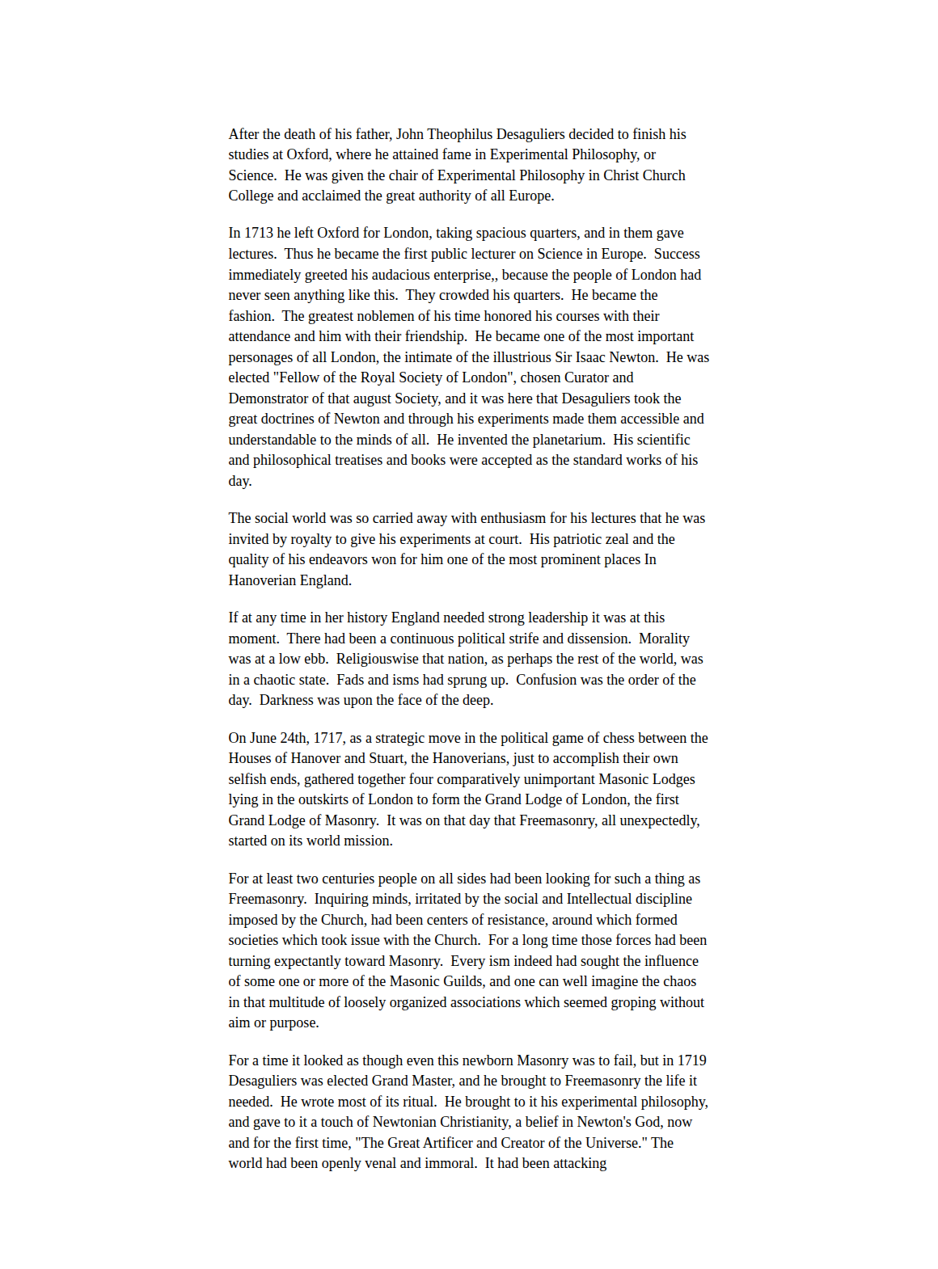After the death of his father, John Theophilus Desaguliers decided to finish his studies at Oxford, where he attained fame in Experimental Philosophy, or Science. He was given the chair of Experimental Philosophy in Christ Church College and acclaimed the great authority of all Europe.
In 1713 he left Oxford for London, taking spacious quarters, and in them gave lectures. Thus he became the first public lecturer on Science in Europe. Success immediately greeted his audacious enterprise,, because the people of London had never seen anything like this. They crowded his quarters. He became the fashion. The greatest noblemen of his time honored his courses with their attendance and him with their friendship. He became one of the most important personages of all London, the intimate of the illustrious Sir Isaac Newton. He was elected "Fellow of the Royal Society of London", chosen Curator and Demonstrator of that august Society, and it was here that Desaguliers took the great doctrines of Newton and through his experiments made them accessible and understandable to the minds of all. He invented the planetarium. His scientific and philosophical treatises and books were accepted as the standard works of his day.
The social world was so carried away with enthusiasm for his lectures that he was invited by royalty to give his experiments at court. His patriotic zeal and the quality of his endeavors won for him one of the most prominent places In Hanoverian England.
If at any time in her history England needed strong leadership it was at this moment. There had been a continuous political strife and dissension. Morality was at a low ebb. Religiouswise that nation, as perhaps the rest of the world, was in a chaotic state. Fads and isms had sprung up. Confusion was the order of the day. Darkness was upon the face of the deep.
On June 24th, 1717, as a strategic move in the political game of chess between the Houses of Hanover and Stuart, the Hanoverians, just to accomplish their own selfish ends, gathered together four comparatively unimportant Masonic Lodges lying in the outskirts of London to form the Grand Lodge of London, the first Grand Lodge of Masonry. It was on that day that Freemasonry, all unexpectedly, started on its world mission.
For at least two centuries people on all sides had been looking for such a thing as Freemasonry. Inquiring minds, irritated by the social and Intellectual discipline imposed by the Church, had been centers of resistance, around which formed societies which took issue with the Church. For a long time those forces had been turning expectantly toward Masonry. Every ism indeed had sought the influence of some one or more of the Masonic Guilds, and one can well imagine the chaos in that multitude of loosely organized associations which seemed groping without aim or purpose.
For a time it looked as though even this newborn Masonry was to fail, but in 1719 Desaguliers was elected Grand Master, and he brought to Freemasonry the life it needed. He wrote most of its ritual. He brought to it his experimental philosophy, and gave to it a touch of Newtonian Christianity, a belief in Newton's God, now and for the first time, "The Great Artificer and Creator of the Universe." The world had been openly venal and immoral. It had been attacking